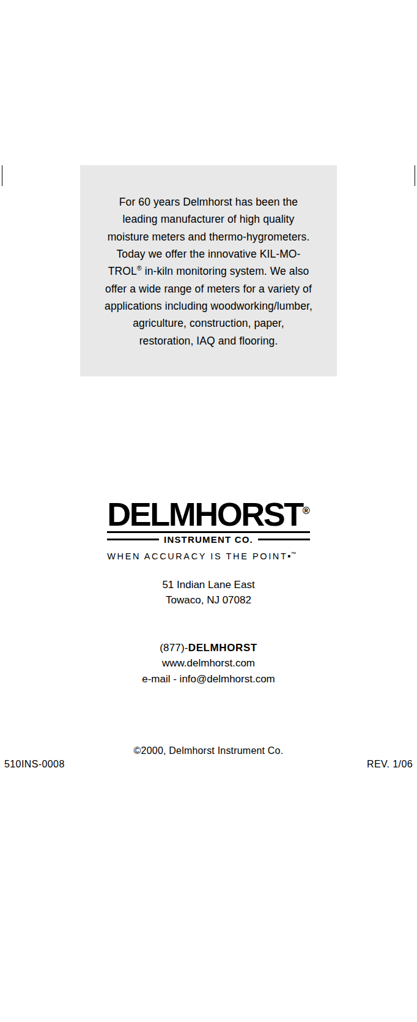For 60 years Delmhorst has been the leading manufacturer of high quality moisture meters and thermo-hygrometers. Today we offer the innovative KIL-MO-TROL® in-kiln monitoring system. We also offer a wide range of meters for a variety of applications including woodworking/lumber, agriculture, construction, paper, restoration, IAQ and flooring.
DELMHORST®
INSTRUMENT CO.
WHEN ACCURACY IS THE POINT•™
51 Indian Lane East
Towaco, NJ 07082
(877)-DELMHORST
www.delmhorst.com
e-mail - info@delmhorst.com
©2000, Delmhorst Instrument Co.
510INS-0008 REV. 1/06